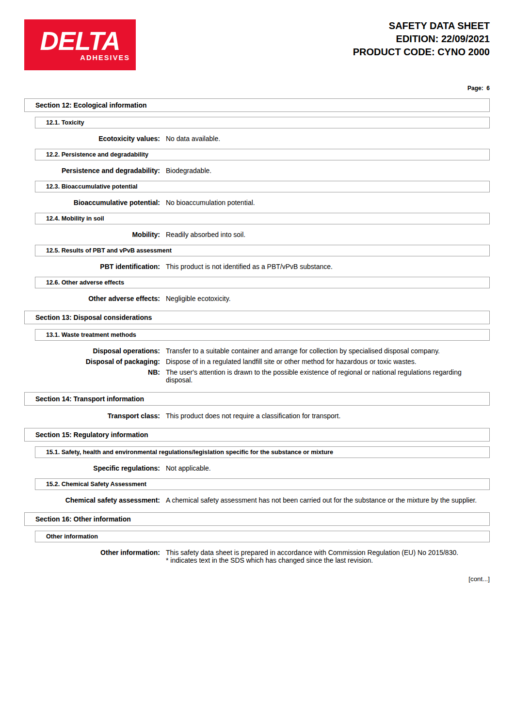DELTA
ADHESIVES
SAFETY DATA SHEET
EDITION: 22/09/2021
PRODUCT CODE: CYNO 2000
Page: 6
Section 12: Ecological information
12.1. Toxicity
| Ecotoxicity values: | No data available. |
12.2. Persistence and degradability
| Persistence and degradability: | Biodegradable. |
12.3. Bioaccumulative potential
| Bioaccumulative potential: | No bioaccumulation potential. |
12.4. Mobility in soil
| Mobility: | Readily absorbed into soil. |
12.5. Results of PBT and vPvB assessment
| PBT identification: | This product is not identified as a PBT/vPvB substance. |
12.6. Other adverse effects
| Other adverse effects: | Negligible ecotoxicity. |
Section 13: Disposal considerations
13.1. Waste treatment methods
| Disposal operations: | Transfer to a suitable container and arrange for collection by specialised disposal company. |
| Disposal of packaging: | Dispose of in a regulated landfill site or other method for hazardous or toxic wastes. |
| NB: | The user's attention is drawn to the possible existence of regional or national regulations regarding disposal. |
Section 14: Transport information
| Transport class: | This product does not require a classification for transport. |
Section 15: Regulatory information
15.1. Safety, health and environmental regulations/legislation specific for the substance or mixture
| Specific regulations: | Not applicable. |
15.2. Chemical Safety Assessment
| Chemical safety assessment: | A chemical safety assessment has not been carried out for the substance or the mixture by the supplier. |
Section 16: Other information
Other information
| Other information: | This safety data sheet is prepared in accordance with Commission Regulation (EU) No 2015/830. * indicates text in the SDS which has changed since the last revision. |
[cont...]